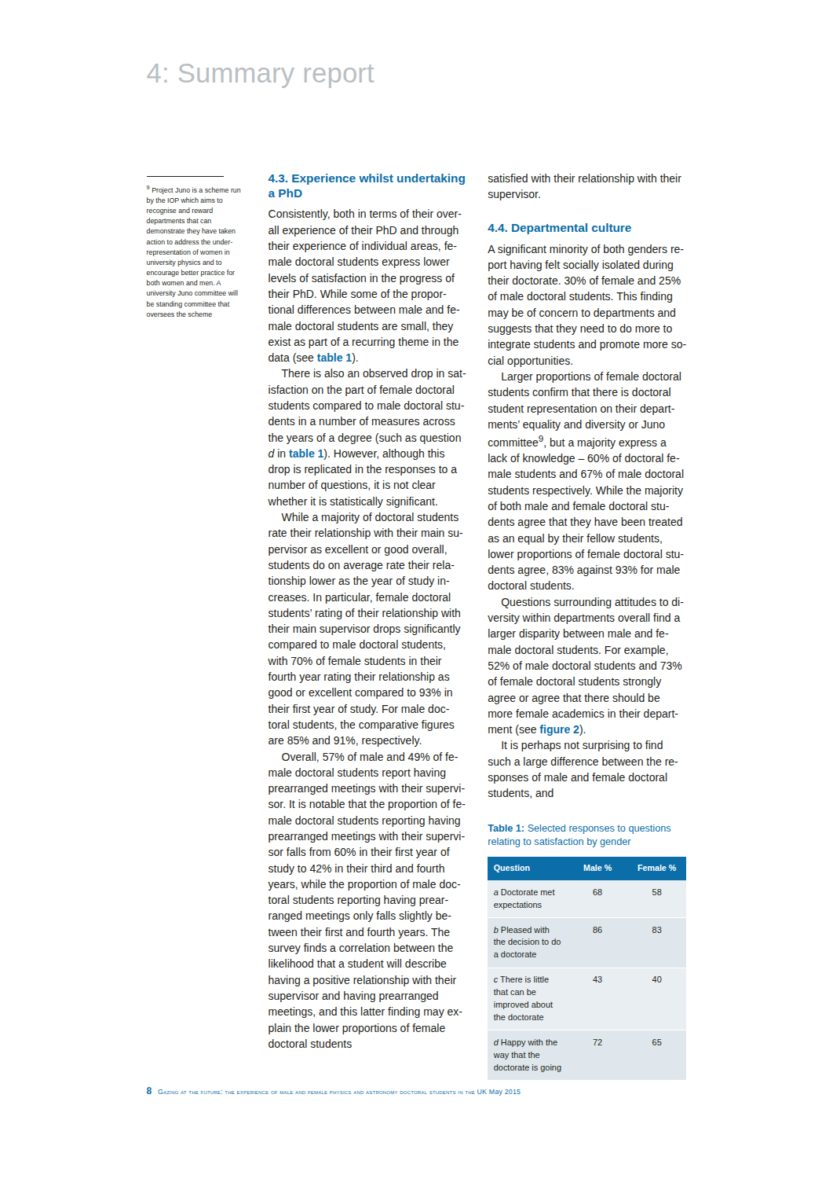4: Summary report
9 Project Juno is a scheme run by the IOP which aims to recognise and reward departments that can demonstrate they have taken action to address the under-representation of women in university physics and to encourage better practice for both women and men. A university Juno committee will be standing committee that oversees the scheme
4.3. Experience whilst undertaking a PhD
Consistently, both in terms of their overall experience of their PhD and through their experience of individual areas, female doctoral students express lower levels of satisfaction in the progress of their PhD. While some of the proportional differences between male and female doctoral students are small, they exist as part of a recurring theme in the data (see table 1).
There is also an observed drop in satisfaction on the part of female doctoral students compared to male doctoral students in a number of measures across the years of a degree (such as question d in table 1). However, although this drop is replicated in the responses to a number of questions, it is not clear whether it is statistically significant.
While a majority of doctoral students rate their relationship with their main supervisor as excellent or good overall, students do on average rate their relationship lower as the year of study increases. In particular, female doctoral students’ rating of their relationship with their main supervisor drops significantly compared to male doctoral students, with 70% of female students in their fourth year rating their relationship as good or excellent compared to 93% in their first year of study. For male doctoral students, the comparative figures are 85% and 91%, respectively.
Overall, 57% of male and 49% of female doctoral students report having prearranged meetings with their supervisor. It is notable that the proportion of female doctoral students reporting having prearranged meetings with their supervisor falls from 60% in their first year of study to 42% in their third and fourth years, while the proportion of male doctoral students reporting having prearranged meetings only falls slightly between their first and fourth years. The survey finds a correlation between the likelihood that a student will describe having a positive relationship with their supervisor and having prearranged meetings, and this latter finding may explain the lower proportions of female doctoral students
satisfied with their relationship with their supervisor.
4.4. Departmental culture
A significant minority of both genders report having felt socially isolated during their doctorate. 30% of female and 25% of male doctoral students. This finding may be of concern to departments and suggests that they need to do more to integrate students and promote more social opportunities.
Larger proportions of female doctoral students confirm that there is doctoral student representation on their departments’ equality and diversity or Juno committee9, but a majority express a lack of knowledge – 60% of doctoral female students and 67% of male doctoral students respectively. While the majority of both male and female doctoral students agree that they have been treated as an equal by their fellow students, lower proportions of female doctoral students agree, 83% against 93% for male doctoral students.
Questions surrounding attitudes to diversity within departments overall find a larger disparity between male and female doctoral students. For example, 52% of male doctoral students and 73% of female doctoral students strongly agree or agree that there should be more female academics in their department (see figure 2).
It is perhaps not surprising to find such a large difference between the responses of male and female doctoral students, and
Table 1: Selected responses to questions relating to satisfaction by gender
| Question | Male % | Female % |
| --- | --- | --- |
| a Doctorate met expectations | 68 | 58 |
| b Pleased with the decision to do a doctorate | 86 | 83 |
| c There is little that can be improved about the doctorate | 43 | 40 |
| d Happy with the way that the doctorate is going | 72 | 65 |
8 Gazing at the future: the experience of male and female physics and astronomy doctoral students in the UK May 2015